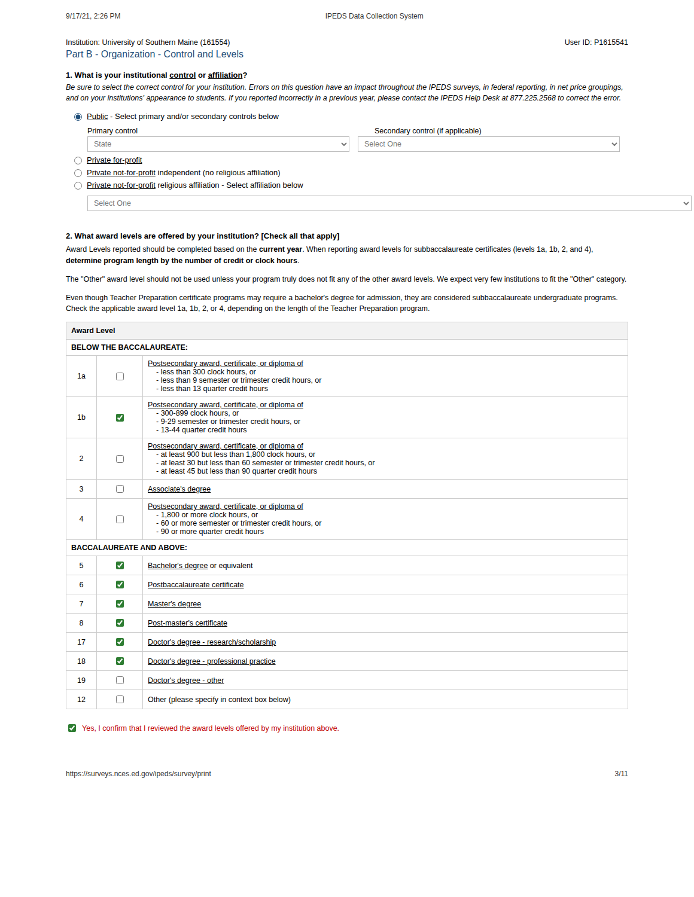9/17/21, 2:26 PM
IPEDS Data Collection System
Institution: University of Southern Maine (161554)
User ID: P1615541
Part B - Organization - Control and Levels
1. What is your institutional control or affiliation?
Be sure to select the correct control for your institution. Errors on this question have an impact throughout the IPEDS surveys, in federal reporting, in net price groupings, and on your institutions' appearance to students. If you reported incorrectly in a previous year, please contact the IPEDS Help Desk at 877.225.2568 to correct the error.
Public - Select primary and/or secondary controls below
Primary control
Secondary control (if applicable)
State Select One
Private for-profit
Private not-for-profit independent (no religious affiliation)
Private not-for-profit religious affiliation - Select affiliation below
Select One
2. What award levels are offered by your institution? [Check all that apply]
Award Levels reported should be completed based on the current year. When reporting award levels for subbaccalaureate certificates (levels 1a, 1b, 2, and 4), determine program length by the number of credit or clock hours.
The "Other" award level should not be used unless your program truly does not fit any of the other award levels. We expect very few institutions to fit the "Other" category.
Even though Teacher Preparation certificate programs may require a bachelor's degree for admission, they are considered subbaccalaureate undergraduate programs. Check the applicable award level 1a, 1b, 2, or 4, depending on the length of the Teacher Preparation program.
| Award Level |
| --- |
| BELOW THE BACCALAUREATE: |
| 1a | | Postsecondary award, certificate, or diploma of - less than 300 clock hours, or - less than 9 semester or trimester credit hours, or - less than 13 quarter credit hours |
| 1b | | Postsecondary award, certificate, or diploma of - 300-899 clock hours, or - 9-29 semester or trimester credit hours, or - 13-44 quarter credit hours |
| 2 | | Postsecondary award, certificate, or diploma of - at least 900 but less than 1,800 clock hours, or - at least 30 but less than 60 semester or trimester credit hours, or - at least 45 but less than 90 quarter credit hours |
| 3 | | Associate's degree |
| 4 | | Postsecondary award, certificate, or diploma of - 1,800 or more clock hours, or - 60 or more semester or trimester credit hours, or - 90 or more quarter credit hours |
| BACCALAUREATE AND ABOVE: |
| 5 | | Bachelor's degree or equivalent |
| 6 | | Postbaccalaureate certificate |
| 7 | | Master's degree |
| 8 | | Post-master's certificate |
| 17 | | Doctor's degree - research/scholarship |
| 18 | | Doctor's degree - professional practice |
| 19 | | Doctor's degree - other |
| 12 | | Other (please specify in context box below) |
Yes, I confirm that I reviewed the award levels offered by my institution above.
https://surveys.nces.ed.gov/ipeds/survey/print
3/11